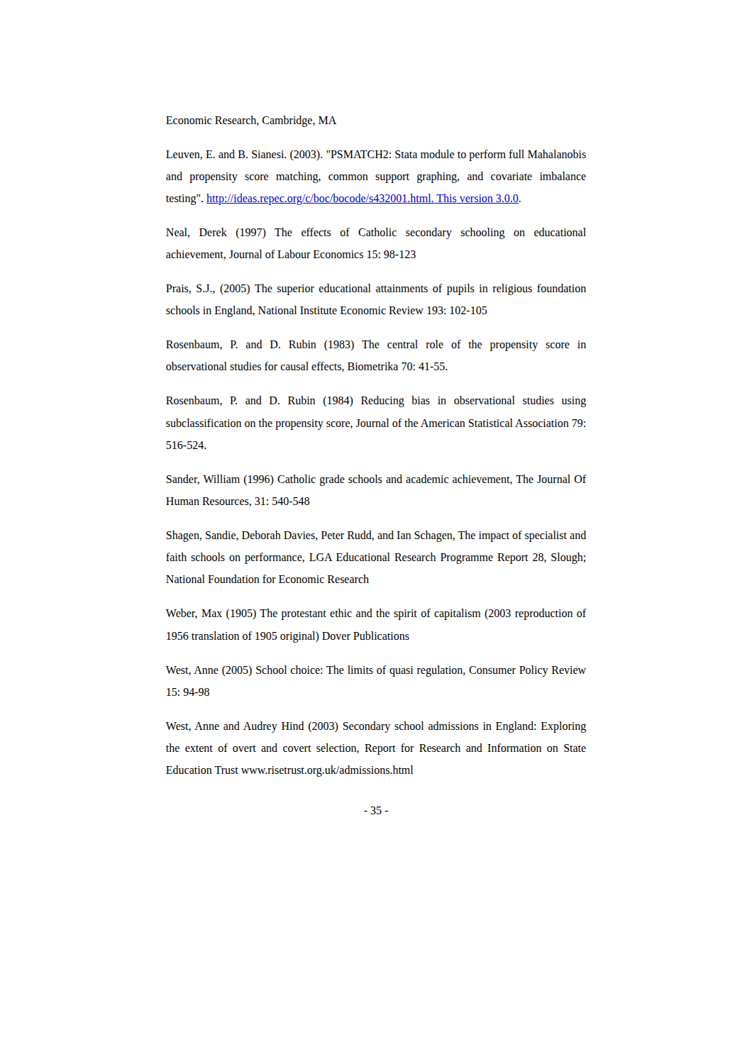Economic Research, Cambridge, MA
Leuven, E. and B. Sianesi. (2003). "PSMATCH2: Stata module to perform full Mahalanobis and propensity score matching, common support graphing, and covariate imbalance testing". http://ideas.repec.org/c/boc/bocode/s432001.html. This version 3.0.0.
Neal, Derek (1997) The effects of Catholic secondary schooling on educational achievement, Journal of Labour Economics 15: 98-123
Prais, S.J., (2005) The superior educational attainments of pupils in religious foundation schools in England, National Institute Economic Review 193: 102-105
Rosenbaum, P. and D. Rubin (1983) The central role of the propensity score in observational studies for causal effects, Biometrika 70: 41-55.
Rosenbaum, P. and D. Rubin (1984) Reducing bias in observational studies using subclassification on the propensity score, Journal of the American Statistical Association 79: 516-524.
Sander, William (1996) Catholic grade schools and academic achievement, The Journal Of Human Resources, 31: 540-548
Shagen, Sandie, Deborah Davies, Peter Rudd, and Ian Schagen, The impact of specialist and faith schools on performance, LGA Educational Research Programme Report 28, Slough; National Foundation for Economic Research
Weber, Max (1905) The protestant ethic and the spirit of capitalism (2003 reproduction of 1956 translation of 1905 original) Dover Publications
West, Anne (2005) School choice: The limits of quasi regulation, Consumer Policy Review 15: 94-98
West, Anne and Audrey Hind (2003) Secondary school admissions in England: Exploring the extent of overt and covert selection, Report for Research and Information on State Education Trust www.risetrust.org.uk/admissions.html
- 35 -